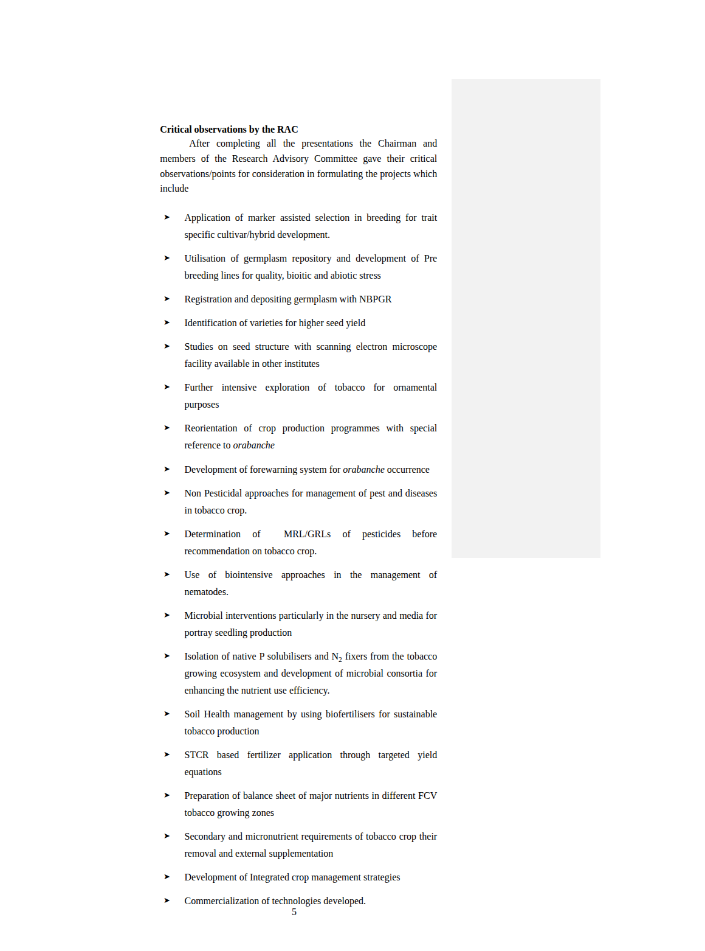Critical observations by the RAC
After completing all the presentations the Chairman and members of the Research Advisory Committee gave their critical observations/points for consideration in formulating the projects which include
Application of marker assisted selection in breeding for trait specific cultivar/hybrid development.
Utilisation of germplasm repository and development of Pre breeding lines for quality, bioitic and abiotic stress
Registration and depositing germplasm with NBPGR
Identification of varieties for higher seed yield
Studies on seed structure with scanning electron microscope facility available in other institutes
Further intensive exploration of tobacco for ornamental purposes
Reorientation of crop production programmes with special reference to orabanche
Development of forewarning system for orabanche occurrence
Non Pesticidal approaches for management of pest and diseases in tobacco crop.
Determination of MRL/GRLs of pesticides before recommendation on tobacco crop.
Use of biointensive approaches in the management of nematodes.
Microbial interventions particularly in the nursery and media for portray seedling production
Isolation of native P solubilisers and N2 fixers from the tobacco growing ecosystem and development of microbial consortia for enhancing the nutrient use efficiency.
Soil Health management by using biofertilisers for sustainable tobacco production
STCR based fertilizer application through targeted yield equations
Preparation of balance sheet of major nutrients in different FCV tobacco growing zones
Secondary and micronutrient requirements of tobacco crop their removal and external supplementation
Development of Integrated crop management strategies
Commercialization of technologies developed.
5